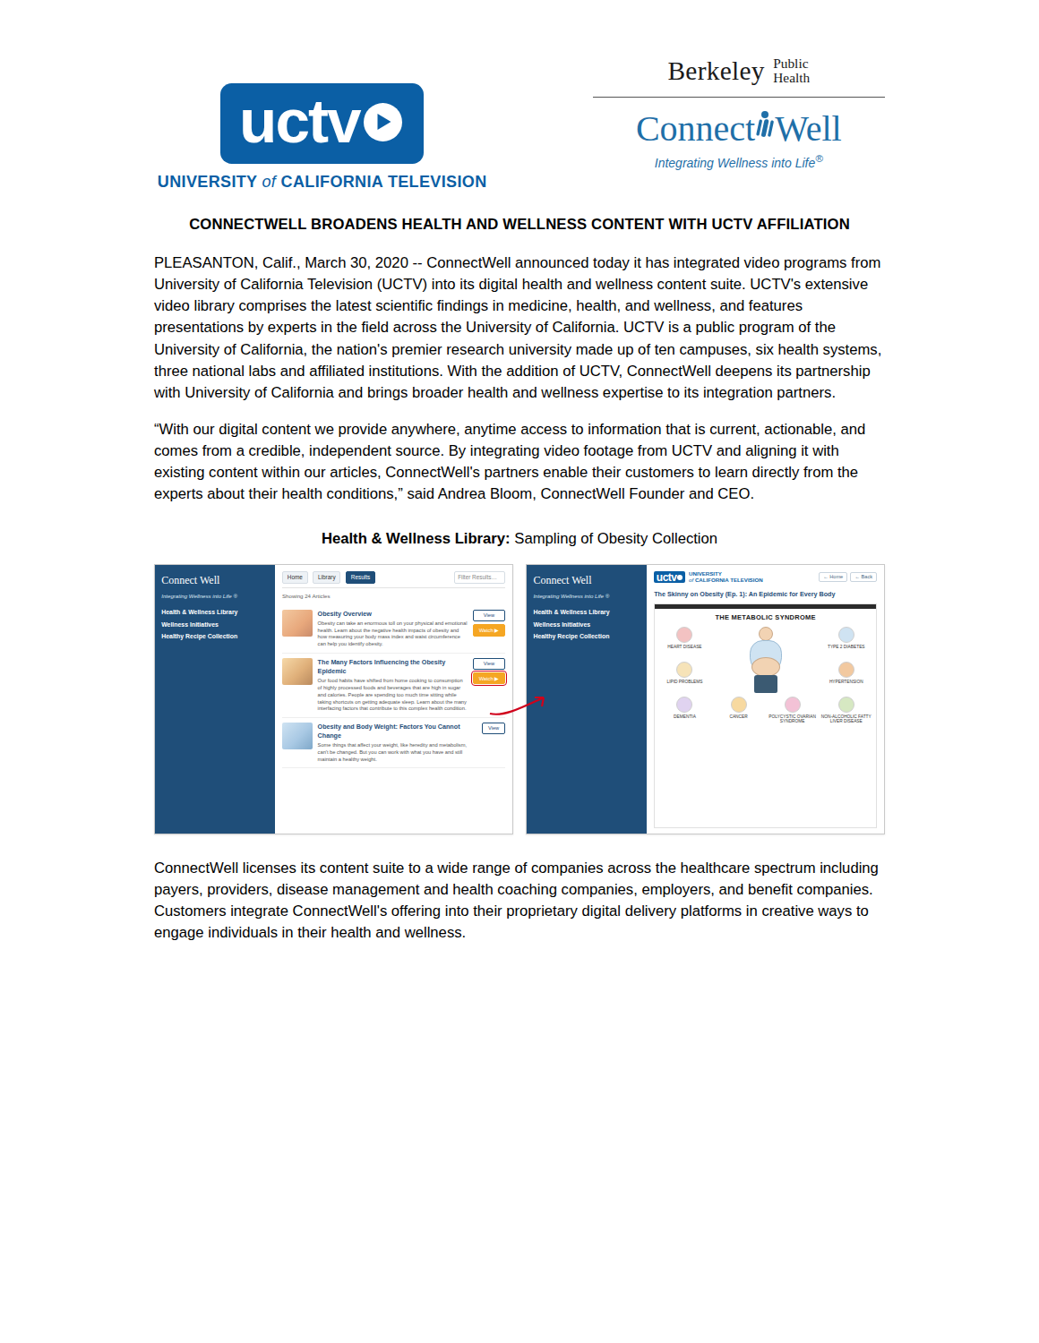uctv
UNIVERSITY of CALIFORNIA TELEVISION
Berkeley Public
Health
Connect Well
Integrating Wellness into Life®
ConnectWell Broadens Health and Wellness Content with UCTV Affiliation
PLEASANTON, Calif., March 30, 2020 -- ConnectWell announced today it has integrated video programs from University of California Television (UCTV) into its digital health and wellness content suite. UCTV's extensive video library comprises the latest scientific findings in medicine, health, and wellness, and features presentations by experts in the field across the University of California. UCTV is a public program of the University of California, the nation's premier research university made up of ten campuses, six health systems, three national labs and affiliated institutions. With the addition of UCTV, ConnectWell deepens its partnership with University of California and brings broader health and wellness expertise to its integration partners.
“With our digital content we provide anywhere, anytime access to information that is current, actionable, and comes from a credible, independent source. By integrating video footage from UCTV and aligning it with existing content within our articles, ConnectWell's partners enable their customers to learn directly from the experts about their health conditions,” said Andrea Bloom, ConnectWell Founder and CEO.
Health & Wellness Library: Sampling of Obesity Collection
Connect Well
Integrating Wellness into Life ®
Health & Wellness Library
Wellness Initiatives
Healthy Recipe Collection
Home Library Results Filter Results…
Showing 24 Articles
Obesity Overview
Obesity can take an enormous toll on your physical and emotional health. Learn about the negative health impacts of obesity and how measuring your body mass index and waist circumference can help you identify obesity.
View Watch ▶
The Many Factors Influencing the Obesity Epidemic
Our food habits have shifted from home cooking to consumption of highly processed foods and beverages that are high in sugar and calories. People are spending too much time sitting while taking shortcuts on getting adequate sleep. Learn about the many interfacing factors that contribute to this complex health condition.
View Watch ▶
Obesity and Body Weight: Factors You Cannot Change
Some things that affect your weight, like heredity and metabolism, can't be changed. But you can work with what you have and still maintain a healthy weight.
View
Connect Well
Integrating Wellness into Life ®
Health & Wellness Library
Wellness Initiatives
Healthy Recipe Collection
uctv UNIVERSITY
of CALIFORNIA TELEVISION
← Home ← Back
The Skinny on Obesity (Ep. 1): An Epidemic for Every Body
THE METABOLIC SYNDROME
HEART DISEASE
TYPE 2 DIABETES
LIPID PROBLEMS
HYPERTENSION
DEMENTIA
CANCER
POLYCYSTIC OVARIAN SYNDROME
NON-ALCOHOLIC FATTY LIVER DISEASE
ConnectWell licenses its content suite to a wide range of companies across the healthcare spectrum including payers, providers, disease management and health coaching companies, employers, and benefit companies. Customers integrate ConnectWell's offering into their proprietary digital delivery platforms in creative ways to engage individuals in their health and wellness.